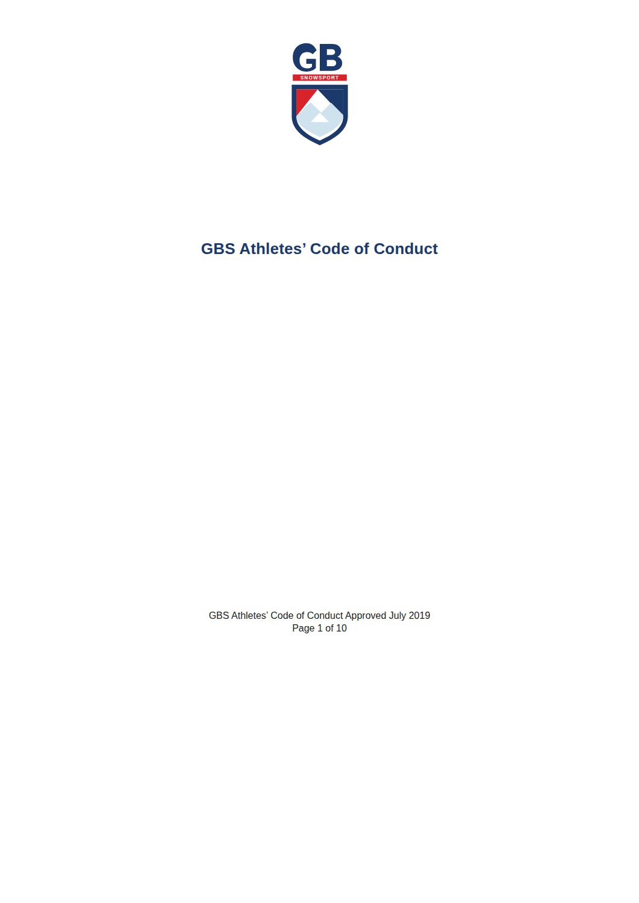SNOWSPORT
GBS Athletes’ Code of Conduct
GBS Athletes’ Code of Conduct Approved July 2019
Page 1 of 10